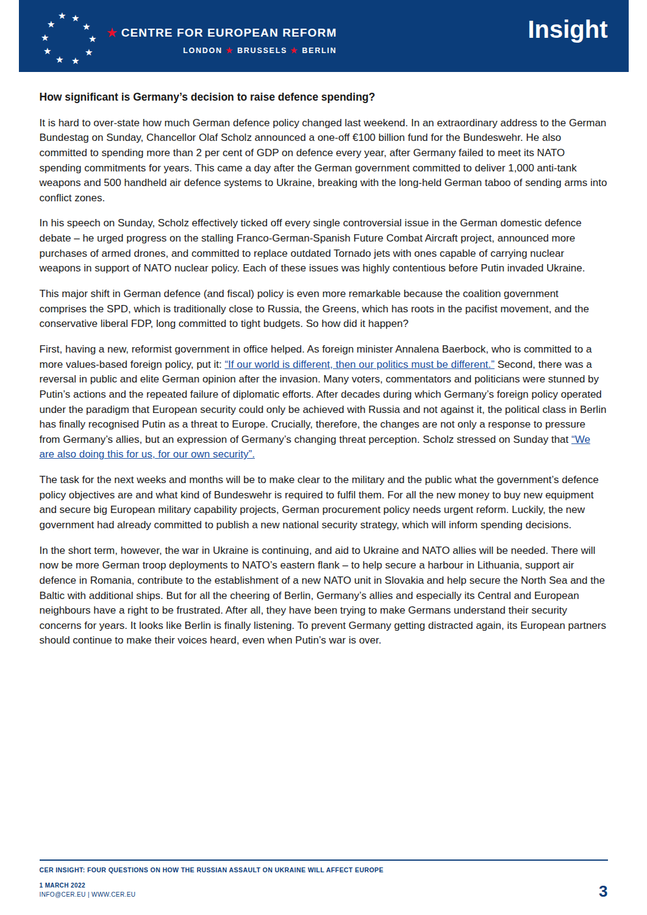★ ★ ★ ★ ★ ★ ★ ★ ★ ★
★CENTRE FOR EUROPEAN REFORM
LONDON ★ BRUSSELS ★ BERLIN
Insight
How significant is Germany’s decision to raise defence spending?
It is hard to over-state how much German defence policy changed last weekend. In an extraordinary address to the German Bundestag on Sunday, Chancellor Olaf Scholz announced a one-off €100 billion fund for the Bundeswehr. He also committed to spending more than 2 per cent of GDP on defence every year, after Germany failed to meet its NATO spending commitments for years. This came a day after the German government committed to deliver 1,000 anti-tank weapons and 500 handheld air defence systems to Ukraine, breaking with the long-held German taboo of sending arms into conflict zones.
In his speech on Sunday, Scholz effectively ticked off every single controversial issue in the German domestic defence debate – he urged progress on the stalling Franco-German-Spanish Future Combat Aircraft project, announced more purchases of armed drones, and committed to replace outdated Tornado jets with ones capable of carrying nuclear weapons in support of NATO nuclear policy. Each of these issues was highly contentious before Putin invaded Ukraine.
This major shift in German defence (and fiscal) policy is even more remarkable because the coalition government comprises the SPD, which is traditionally close to Russia, the Greens, which has roots in the pacifist movement, and the conservative liberal FDP, long committed to tight budgets. So how did it happen?
First, having a new, reformist government in office helped. As foreign minister Annalena Baerbock, who is committed to a more values-based foreign policy, put it: “If our world is different, then our politics must be different.” Second, there was a reversal in public and elite German opinion after the invasion. Many voters, commentators and politicians were stunned by Putin’s actions and the repeated failure of diplomatic efforts. After decades during which Germany’s foreign policy operated under the paradigm that European security could only be achieved with Russia and not against it, the political class in Berlin has finally recognised Putin as a threat to Europe. Crucially, therefore, the changes are not only a response to pressure from Germany’s allies, but an expression of Germany’s changing threat perception. Scholz stressed on Sunday that “We are also doing this for us, for our own security”.
The task for the next weeks and months will be to make clear to the military and the public what the government’s defence policy objectives are and what kind of Bundeswehr is required to fulfil them. For all the new money to buy new equipment and secure big European military capability projects, German procurement policy needs urgent reform. Luckily, the new government had already committed to publish a new national security strategy, which will inform spending decisions.
In the short term, however, the war in Ukraine is continuing, and aid to Ukraine and NATO allies will be needed. There will now be more German troop deployments to NATO’s eastern flank – to help secure a harbour in Lithuania, support air defence in Romania, contribute to the establishment of a new NATO unit in Slovakia and help secure the North Sea and the Baltic with additional ships. But for all the cheering of Berlin, Germany’s allies and especially its Central and European neighbours have a right to be frustrated. After all, they have been trying to make Germans understand their security concerns for years. It looks like Berlin is finally listening. To prevent Germany getting distracted again, its European partners should continue to make their voices heard, even when Putin’s war is over.
CER INSIGHT: FOUR QUESTIONS ON HOW THE RUSSIAN ASSAULT ON UKRAINE WILL AFFECT EUROPE
1 March 2022
INFO@CER.EU | WWW.CER.EU
3